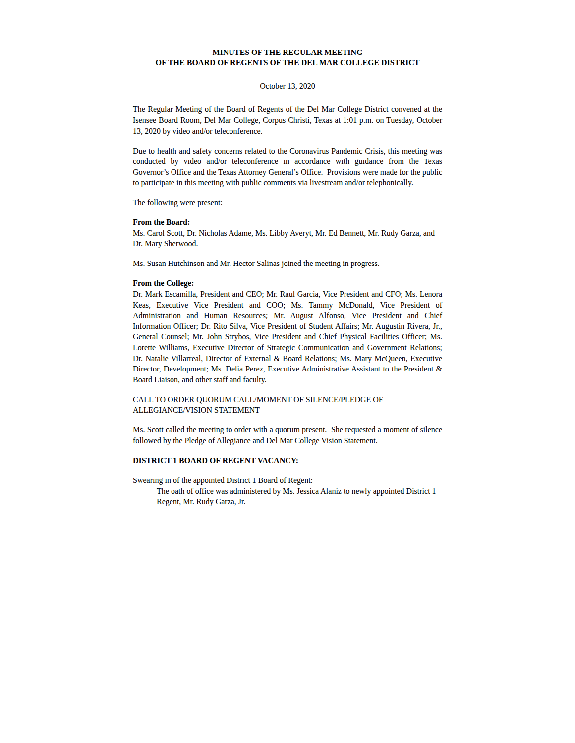Minutes of the Regular Meeting
of the Board of Regents of the Del Mar College District
October 13, 2020
The Regular Meeting of the Board of Regents of the Del Mar College District convened at the Isensee Board Room, Del Mar College, Corpus Christi, Texas at 1:01 p.m. on Tuesday, October 13, 2020 by video and/or teleconference.
Due to health and safety concerns related to the Coronavirus Pandemic Crisis, this meeting was conducted by video and/or teleconference in accordance with guidance from the Texas Governor’s Office and the Texas Attorney General’s Office. Provisions were made for the public to participate in this meeting with public comments via livestream and/or telephonically.
The following were present:
From the Board:
Ms. Carol Scott, Dr. Nicholas Adame, Ms. Libby Averyt, Mr. Ed Bennett, Mr. Rudy Garza, and Dr. Mary Sherwood.
Ms. Susan Hutchinson and Mr. Hector Salinas joined the meeting in progress.
From the College:
Dr. Mark Escamilla, President and CEO; Mr. Raul Garcia, Vice President and CFO; Ms. Lenora Keas, Executive Vice President and COO; Ms. Tammy McDonald, Vice President of Administration and Human Resources; Mr. August Alfonso, Vice President and Chief Information Officer; Dr. Rito Silva, Vice President of Student Affairs; Mr. Augustin Rivera, Jr., General Counsel; Mr. John Strybos, Vice President and Chief Physical Facilities Officer; Ms. Lorette Williams, Executive Director of Strategic Communication and Government Relations; Dr. Natalie Villarreal, Director of External & Board Relations; Ms. Mary McQueen, Executive Director, Development; Ms. Delia Perez, Executive Administrative Assistant to the President & Board Liaison, and other staff and faculty.
CALL TO ORDER QUORUM CALL/MOMENT OF SILENCE/PLEDGE OF ALLEGIANCE/VISION STATEMENT
Ms. Scott called the meeting to order with a quorum present. She requested a moment of silence followed by the Pledge of Allegiance and Del Mar College Vision Statement.
DISTRICT 1 BOARD OF REGENT VACANCY:
Swearing in of the appointed District 1 Board of Regent:
The oath of office was administered by Ms. Jessica Alaniz to newly appointed District 1 Regent, Mr. Rudy Garza, Jr.